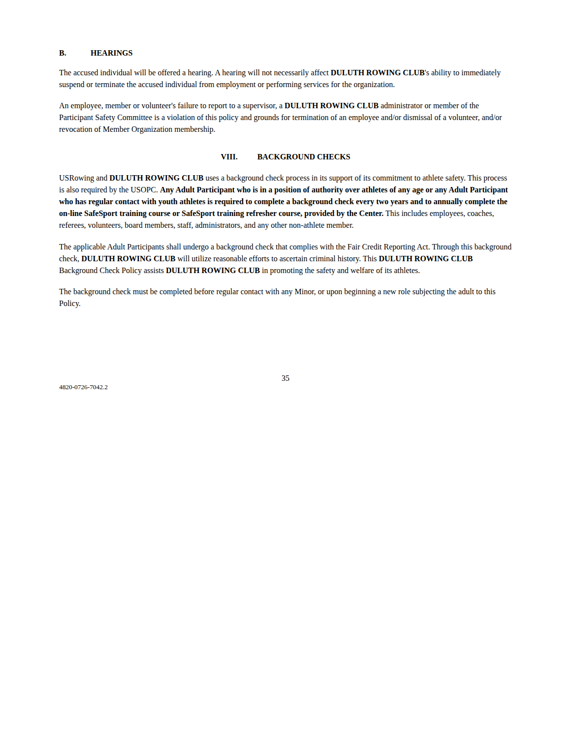B. HEARINGS
The accused individual will be offered a hearing. A hearing will not necessarily affect DULUTH ROWING CLUB's ability to immediately suspend or terminate the accused individual from employment or performing services for the organization.
An employee, member or volunteer's failure to report to a supervisor, a DULUTH ROWING CLUB administrator or member of the Participant Safety Committee is a violation of this policy and grounds for termination of an employee and/or dismissal of a volunteer, and/or revocation of Member Organization membership.
VIII. BACKGROUND CHECKS
USRowing and DULUTH ROWING CLUB uses a background check process in its support of its commitment to athlete safety. This process is also required by the USOPC. Any Adult Participant who is in a position of authority over athletes of any age or any Adult Participant who has regular contact with youth athletes is required to complete a background check every two years and to annually complete the on-line SafeSport training course or SafeSport training refresher course, provided by the Center. This includes employees, coaches, referees, volunteers, board members, staff, administrators, and any other non-athlete member.
The applicable Adult Participants shall undergo a background check that complies with the Fair Credit Reporting Act. Through this background check, DULUTH ROWING CLUB will utilize reasonable efforts to ascertain criminal history. This DULUTH ROWING CLUB Background Check Policy assists DULUTH ROWING CLUB in promoting the safety and welfare of its athletes.
The background check must be completed before regular contact with any Minor, or upon beginning a new role subjecting the adult to this Policy.
35
4820-0726-7042.2